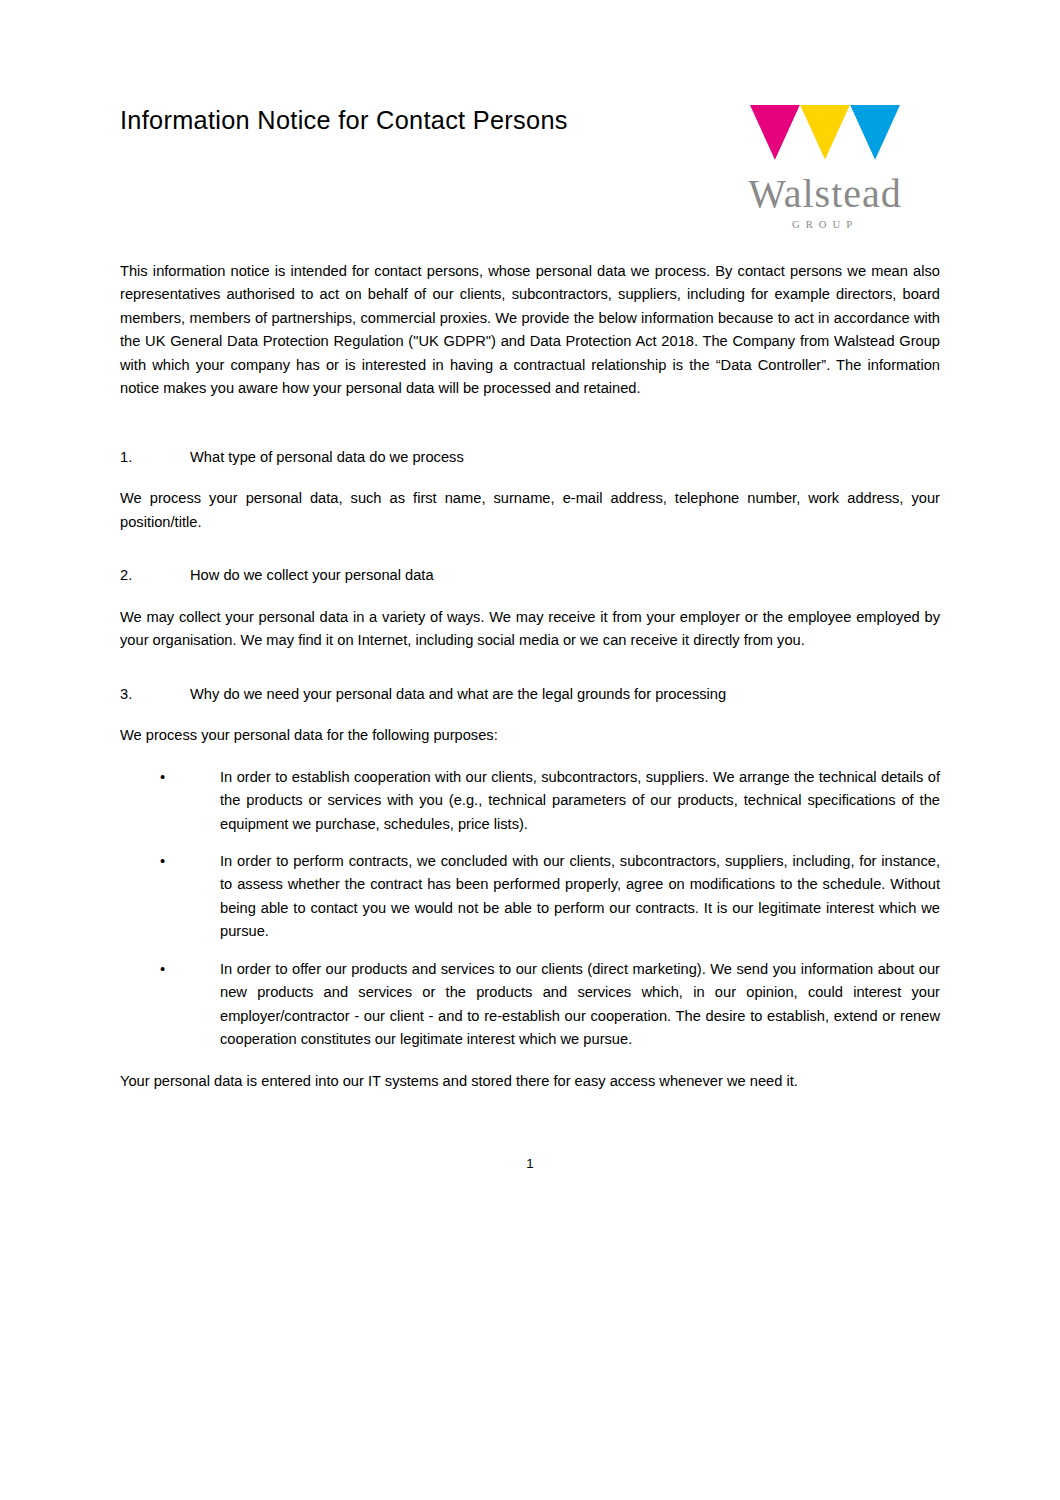Walstead
GROUP
Information Notice for Contact Persons
This information notice is intended for contact persons, whose personal data we process. By contact persons we mean also representatives authorised to act on behalf of our clients, subcontractors, suppliers, including for example directors, board members, members of partnerships, commercial proxies. We provide the below information because to act in accordance with the UK General Data Protection Regulation ("UK GDPR") and Data Protection Act 2018. The Company from Walstead Group with which your company has or is interested in having a contractual relationship is the “Data Controller”. The information notice makes you aware how your personal data will be processed and retained.
What type of personal data do we process
We process your personal data, such as first name, surname, e-mail address, telephone number, work address, your position/title.
How do we collect your personal data
We may collect your personal data in a variety of ways. We may receive it from your employer or the employee employed by your organisation. We may find it on Internet, including social media or we can receive it directly from you.
Why do we need your personal data and what are the legal grounds for processing
We process your personal data for the following purposes:
In order to establish cooperation with our clients, subcontractors, suppliers. We arrange the technical details of the products or services with you (e.g., technical parameters of our products, technical specifications of the equipment we purchase, schedules, price lists).
In order to perform contracts, we concluded with our clients, subcontractors, suppliers, including, for instance, to assess whether the contract has been performed properly, agree on modifications to the schedule. Without being able to contact you we would not be able to perform our contracts. It is our legitimate interest which we pursue.
In order to offer our products and services to our clients (direct marketing). We send you information about our new products and services or the products and services which, in our opinion, could interest your employer/contractor - our client - and to re-establish our cooperation. The desire to establish, extend or renew cooperation constitutes our legitimate interest which we pursue.
Your personal data is entered into our IT systems and stored there for easy access whenever we need it.
1